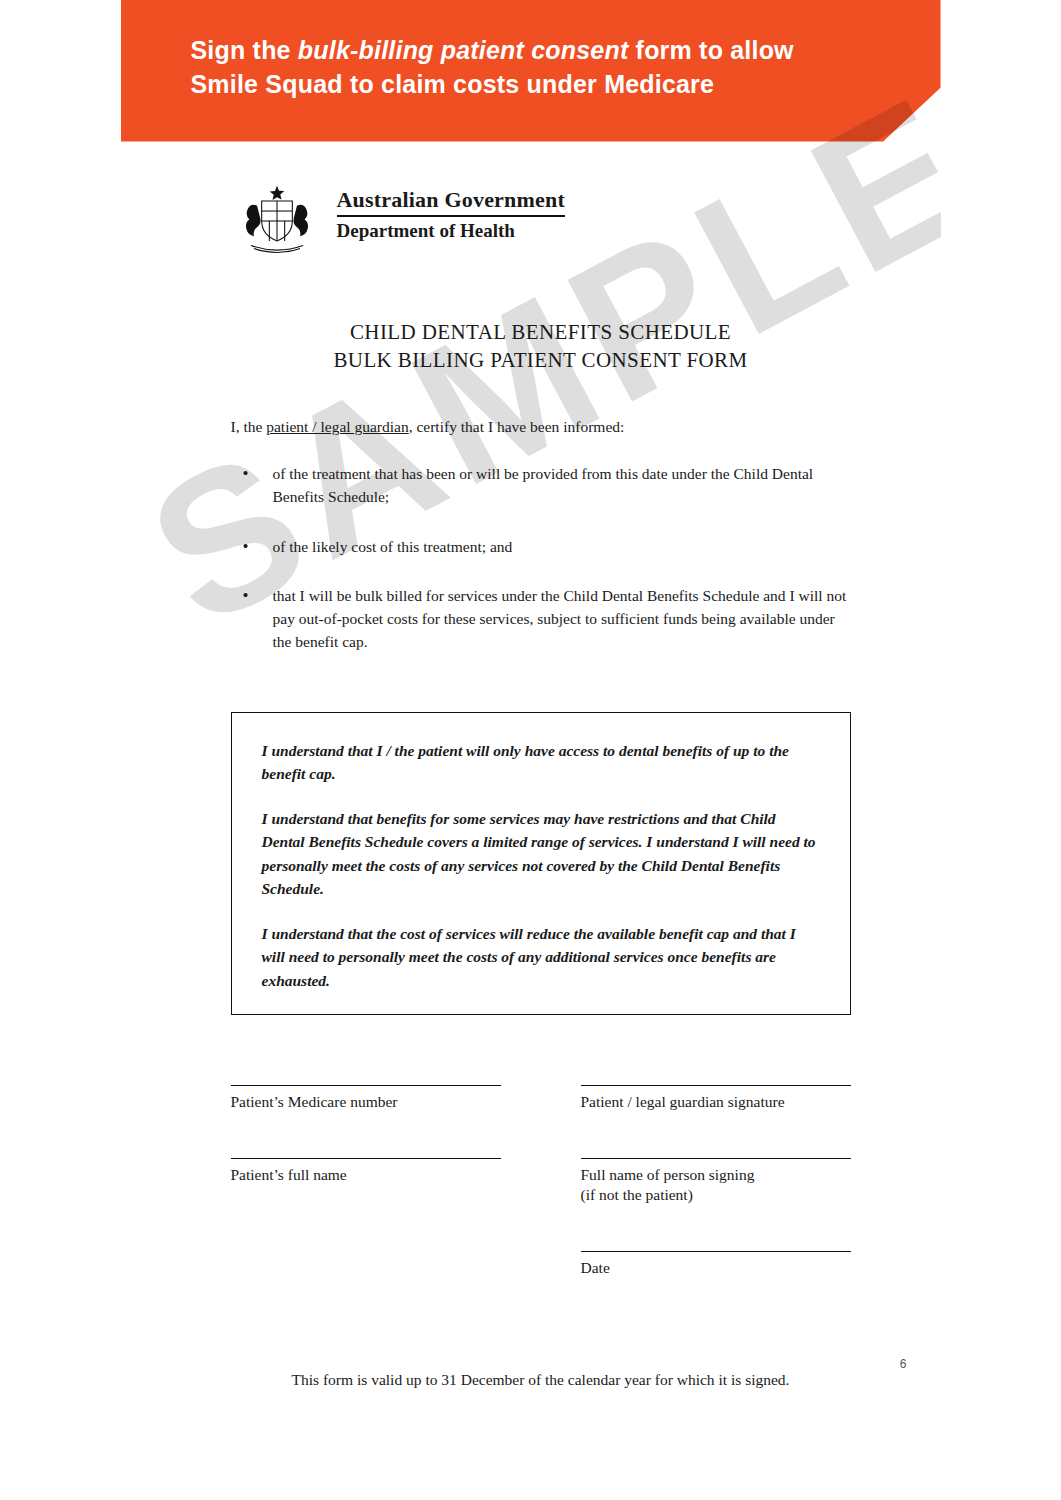Sign the bulk-billing patient consent form to allow
Smile Squad to claim costs under Medicare
SAMPLE
Australian Government
Department of Health
CHILD DENTAL BENEFITS SCHEDULE
BULK BILLING PATIENT CONSENT FORM
I, the patient / legal guardian, certify that I have been informed:
of the treatment that has been or will be provided from this date under the Child Dental Benefits Schedule;
of the likely cost of this treatment; and
that I will be bulk billed for services under the Child Dental Benefits Schedule and I will not pay out-of-pocket costs for these services, subject to sufficient funds being available under the benefit cap.
I understand that I / the patient will only have access to dental benefits of up to the benefit cap.
I understand that benefits for some services may have restrictions and that Child Dental Benefits Schedule covers a limited range of services. I understand I will need to personally meet the costs of any services not covered by the Child Dental Benefits Schedule.
I understand that the cost of services will reduce the available benefit cap and that I will need to personally meet the costs of any additional services once benefits are exhausted.
| Patient’s Medicare number | Patient / legal guardian signature |
| Patient’s full name | Full name of person signing (if not the patient) |
| | Date |
This form is valid up to 31 December of the calendar year for which it is signed.
6